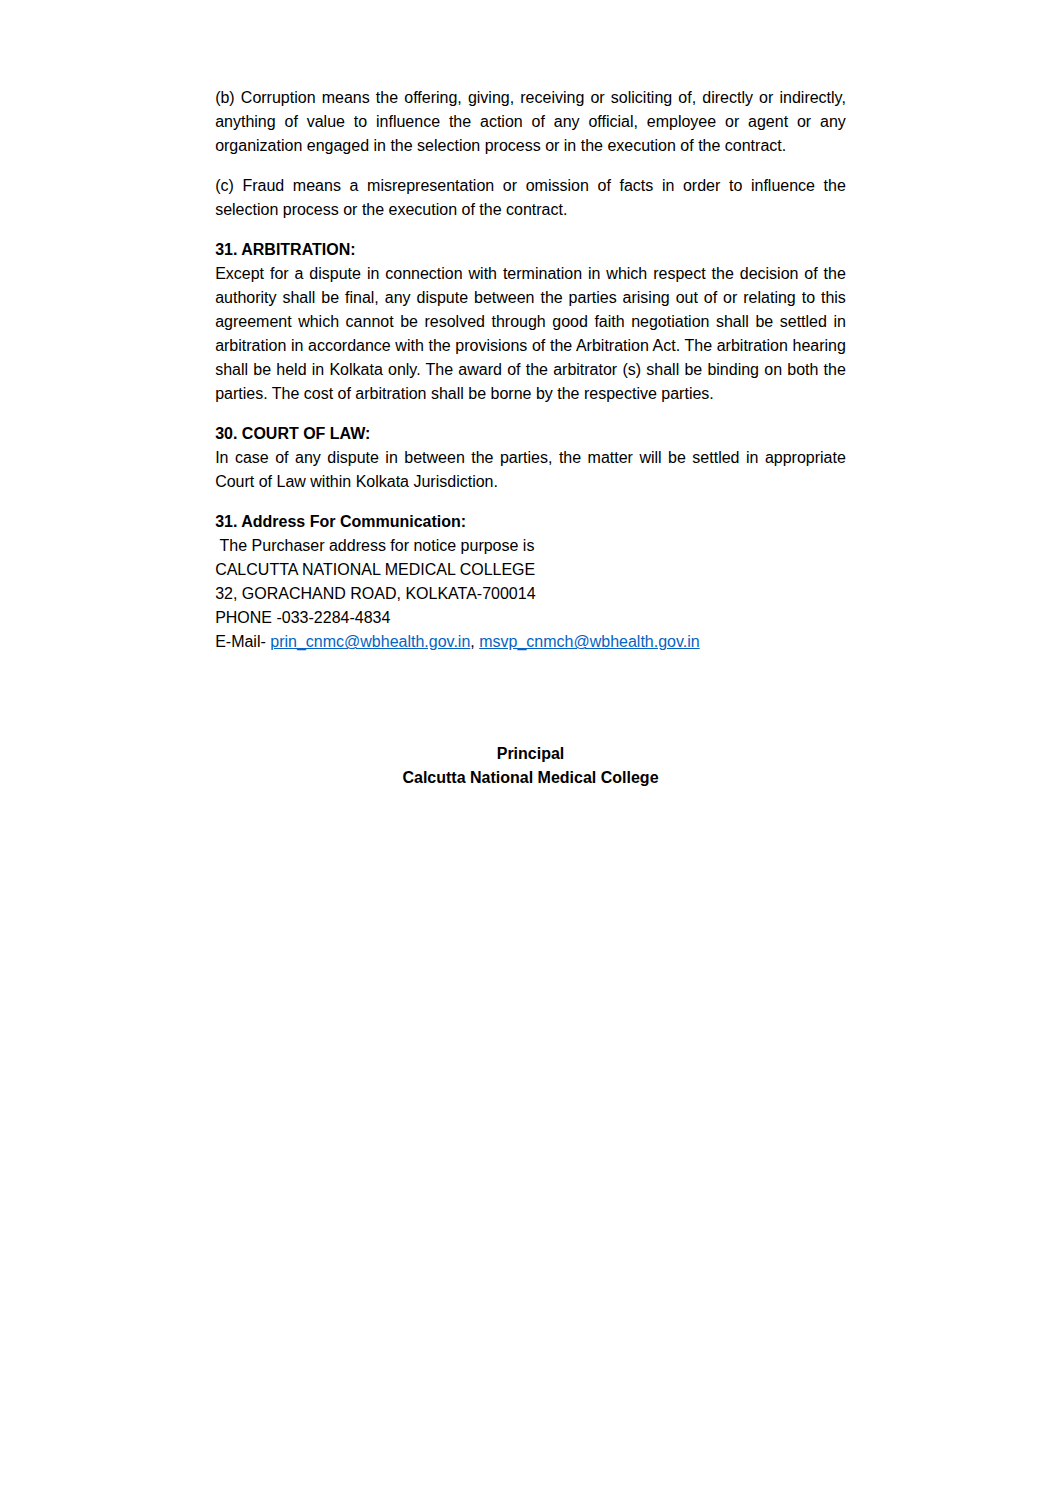(b) Corruption means the offering, giving, receiving or soliciting of, directly or indirectly, anything of value to influence the action of any official, employee or agent or any organization engaged in the selection process or in the execution of the contract.
(c) Fraud means a misrepresentation or omission of facts in order to influence the selection process or the execution of the contract.
31. ARBITRATION:
Except for a dispute in connection with termination in which respect the decision of the authority shall be final, any dispute between the parties arising out of or relating to this agreement which cannot be resolved through good faith negotiation shall be settled in arbitration in accordance with the provisions of the Arbitration Act. The arbitration hearing shall be held in Kolkata only. The award of the arbitrator (s) shall be binding on both the parties. The cost of arbitration shall be borne by the respective parties.
30. COURT OF LAW:
In case of any dispute in between the parties, the matter will be settled in appropriate Court of Law within Kolkata Jurisdiction.
31. Address For Communication:
The Purchaser address for notice purpose is
CALCUTTA NATIONAL MEDICAL COLLEGE
32, GORACHAND ROAD, KOLKATA-700014
PHONE -033-2284-4834
E-Mail- prin_cnmc@wbhealth.gov.in, msvp_cnmch@wbhealth.gov.in
Principal Calcutta National Medical College